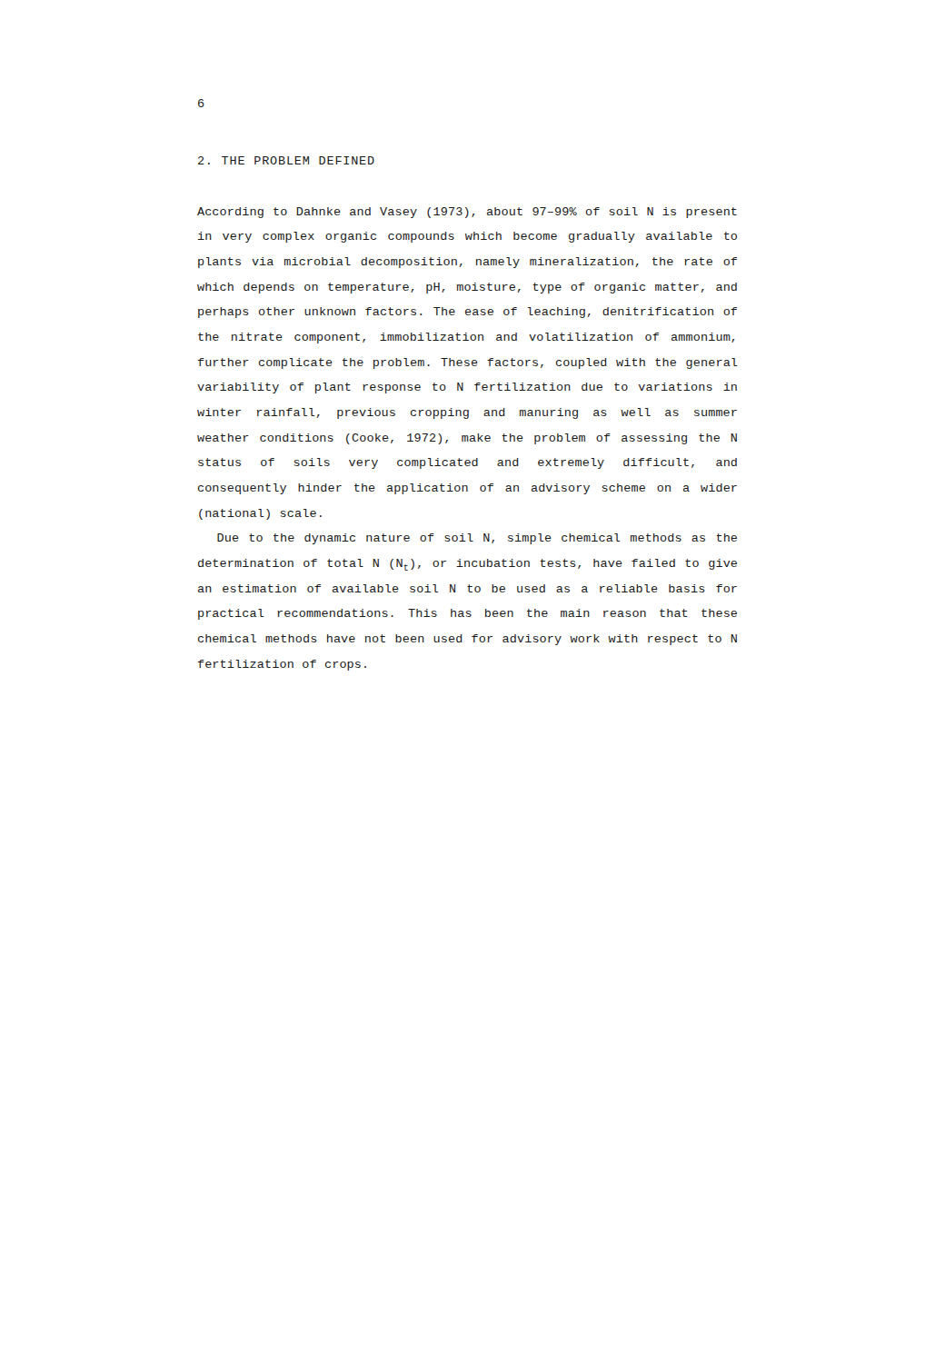6
2. THE PROBLEM DEFINED
According to Dahnke and Vasey (1973), about 97–99% of soil N is present in very complex organic compounds which become gradually available to plants via microbial decomposition, namely mineralization, the rate of which depends on temperature, pH, moisture, type of organic matter, and perhaps other unknown factors. The ease of leaching, denitrification of the nitrate component, immobilization and volatilization of ammonium, further complicate the problem. These factors, coupled with the general variability of plant response to N fertilization due to variations in winter rainfall, previous cropping and manuring as well as summer weather conditions (Cooke, 1972), make the problem of assessing the N status of soils very complicated and extremely difficult, and consequently hinder the application of an advisory scheme on a wider (national) scale.
Due to the dynamic nature of soil N, simple chemical methods as the determination of total N (Nt), or incubation tests, have failed to give an estimation of available soil N to be used as a reliable basis for practical recommendations. This has been the main reason that these chemical methods have not been used for advisory work with respect to N fertilization of crops.